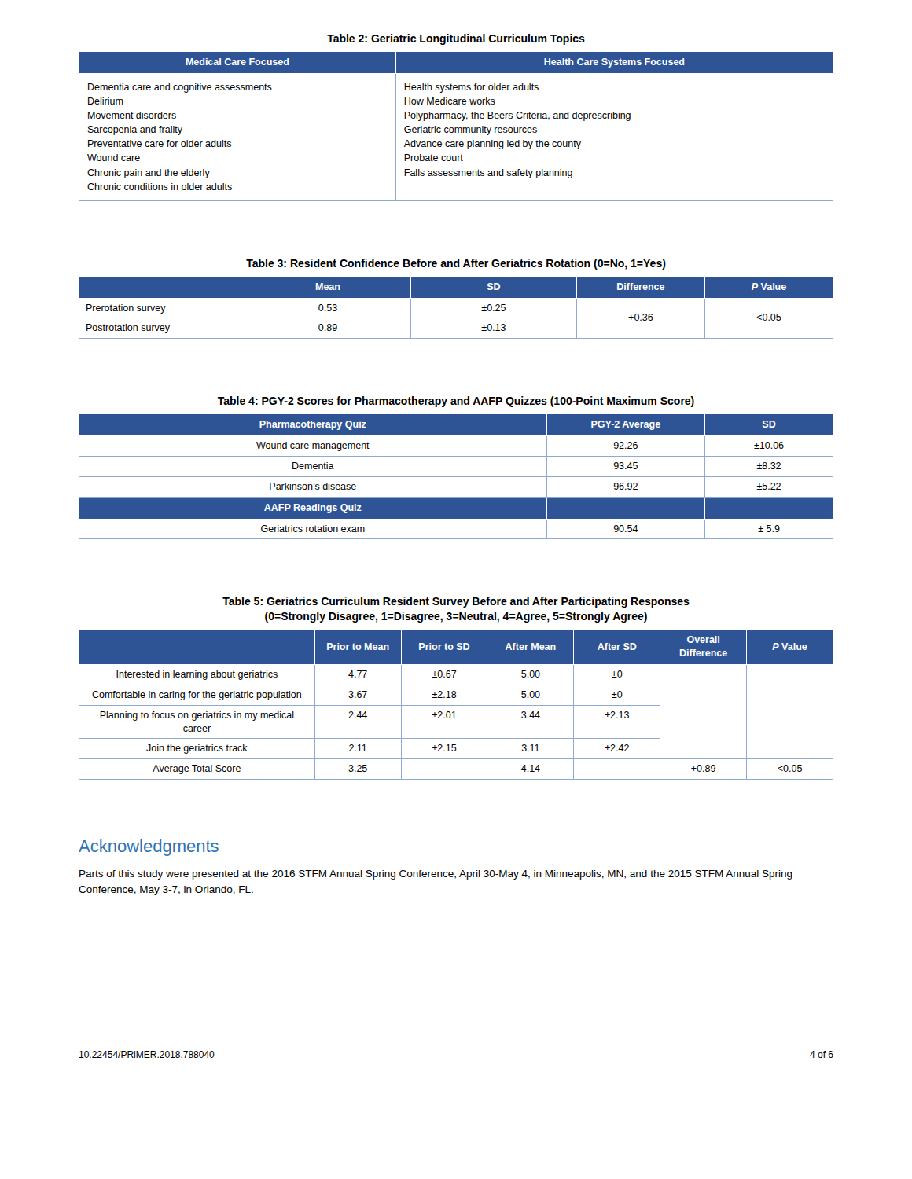Table 2: Geriatric Longitudinal Curriculum Topics
| Medical Care Focused | Health Care Systems Focused |
| --- | --- |
| Dementia care and cognitive assessments Delirium Movement disorders Sarcopenia and frailty Preventative care for older adults Wound care Chronic pain and the elderly Chronic conditions in older adults | Health systems for older adults How Medicare works Polypharmacy, the Beers Criteria, and deprescribing Geriatric community resources Advance care planning led by the county Probate court Falls assessments and safety planning |
Table 3: Resident Confidence Before and After Geriatrics Rotation (0=No, 1=Yes)
| | Mean | SD | Difference | P Value |
| --- | --- | --- | --- | --- |
| Prerotation survey | 0.53 | ±0.25 | +0.36 | <0.05 |
| Postrotation survey | 0.89 | ±0.13 |
Table 4: PGY-2 Scores for Pharmacotherapy and AAFP Quizzes (100-Point Maximum Score)
| Pharmacotherapy Quiz | PGY-2 Average | SD |
| --- | --- | --- |
| Wound care management | 92.26 | ±10.06 |
| Dementia | 93.45 | ±8.32 |
| Parkinson’s disease | 96.92 | ±5.22 |
| AAFP Readings Quiz | | |
| Geriatrics rotation exam | 90.54 | ± 5.9 |
Table 5: Geriatrics Curriculum Resident Survey Before and After Participating Responses
(0=Strongly Disagree, 1=Disagree, 3=Neutral, 4=Agree, 5=Strongly Agree)
| | Prior to Mean | Prior to SD | After Mean | After SD | Overall Difference | P Value |
| --- | --- | --- | --- | --- | --- | --- |
| Interested in learning about geriatrics | 4.77 | ±0.67 | 5.00 | ±0 | | |
| Comfortable in caring for the geriatric population | 3.67 | ±2.18 | 5.00 | ±0 |
| Planning to focus on geriatrics in my medical career | 2.44 | ±2.01 | 3.44 | ±2.13 |
| Join the geriatrics track | 2.11 | ±2.15 | 3.11 | ±2.42 |
| Average Total Score | 3.25 | | 4.14 | | +0.89 | <0.05 |
Acknowledgments
Parts of this study were presented at the 2016 STFM Annual Spring Conference, April 30-May 4, in Minneapolis, MN, and the 2015 STFM Annual Spring Conference, May 3-7, in Orlando, FL.
10.22454/PRiMER.2018.788040 4 of 6